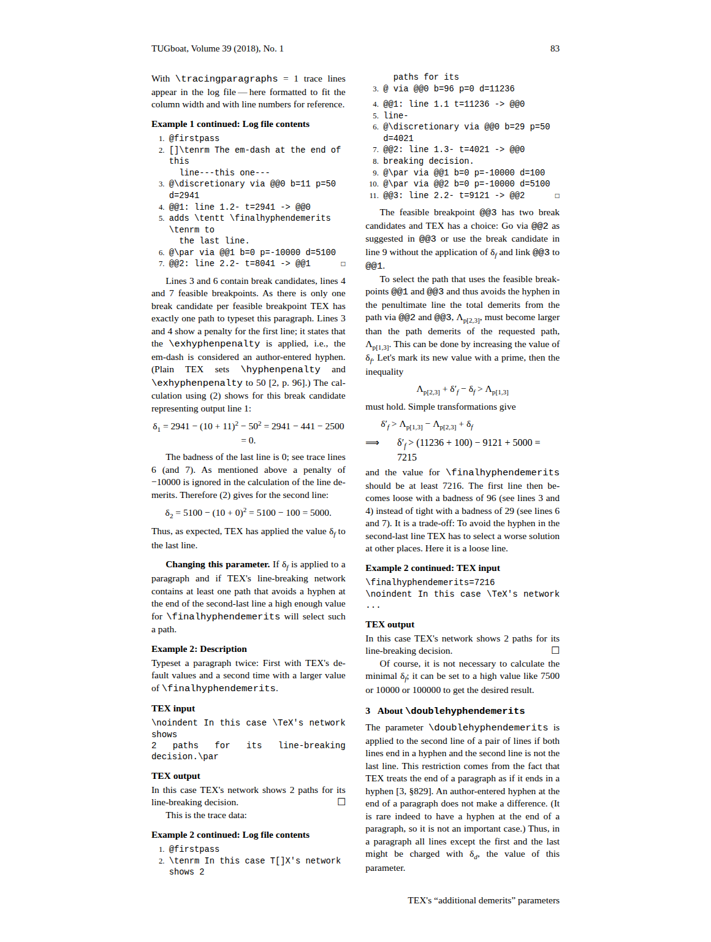TUGboat, Volume 39 (2018), No. 1 83
With \tracingparagraphs = 1 trace lines appear in the log file — here formatted to fit the column width and with line numbers for reference.
Example 1 continued: Log file contents
@firstpass
[]\tenrm The em-dash at the end of thisline---this one---
@\discretionary via @@0 b=11 p=50 d=2941
@@1: line 1.2- t=2941 -> @@0
adds \tentt \finalhyphendemerits \tenrm tothe last line.
@\par via @@1 b=0 p=-10000 d=5100
@@2: line 2.2- t=8041 -> @@1 ☐
Lines 3 and 6 contain break candidates, lines 4 and 7 feasible breakpoints. As there is only one break candidate per feasible breakpoint TEX has exactly one path to typeset this paragraph. Lines 3 and 4 show a penalty for the first line; it states that the \exhyphenpenalty is applied, i.e., the em-dash is considered an author-entered hyphen. (Plain TEX sets \hyphenpenalty and \exhyphenpenalty to 50 [2, p. 96].) The calculation using (2) shows for this break candidate representing output line 1:
δ1 = 2941 − (10 + 11)2 − 502 = 2941 − 441 − 2500 = 0.
The badness of the last line is 0; see trace lines 6 (and 7). As mentioned above a penalty of −10000 is ignored in the calculation of the line demerits. Therefore (2) gives for the second line:
δ2 = 5100 − (10 + 0)2 = 5100 − 100 = 5000.
Thus, as expected, TEX has applied the value δf to the last line.
Changing this parameter. If δf is applied to a paragraph and if TEX's line-breaking network contains at least one path that avoids a hyphen at the end of the second-last line a high enough value for \finalhyphendemerits will select such a path.
Example 2: Description
Typeset a paragraph twice: First with TEX's default values and a second time with a larger value of \finalhyphendemerits.
TEX input
\noindent In this case \TeX's network shows
2 paths for its line-breaking decision.\par
TEX output
In this case TEX's network shows 2 paths for its line-breaking decision. ☐
This is the trace data:
Example 2 continued: Log file contents
@firstpass
\tenrm In this case T[]X's network shows 2paths for its
@ via @@0 b=96 p=0 d=11236
@@1: line 1.1 t=11236 -> @@0
line-
@\discretionary via @@0 b=29 p=50 d=4021
@@2: line 1.3- t=4021 -> @@0
breaking decision.
@\par via @@1 b=0 p=-10000 d=100
@\par via @@2 b=0 p=-10000 d=5100
@@3: line 2.2- t=9121 -> @@2 ☐
The feasible breakpoint @@3 has two break candidates and TEX has a choice: Go via @@2 as suggested in @@3 or use the break candidate in line 9 without the application of δf and link @@3 to @@1.
To select the path that uses the feasible breakpoints @@1 and @@3 and thus avoids the hyphen in the penultimate line the total demerits from the path via @@2 and @@3, Λp[2,3], must become larger than the path demerits of the requested path, Λp[1,3]. This can be done by increasing the value of δf. Let's mark its new value with a prime, then the inequality
Λp[2,3] + δ′f − δf > Λp[1,3]
must hold. Simple transformations give
δ′f > Λp[1,3] − Λp[2,3] + δf
⟹ δ′f > (11236 + 100) − 9121 + 5000 = 7215
and the value for \finalhyphendemerits should be at least 7216. The first line then becomes loose with a badness of 96 (see lines 3 and 4) instead of tight with a badness of 29 (see lines 6 and 7). It is a trade-off: To avoid the hyphen in the second-last line TEX has to select a worse solution at other places. Here it is a loose line.
Example 2 continued: TEX input
\finalhyphendemerits=7216
\noindent In this case \TeX's network ...
TEX output
In this case TEX's network shows 2 paths for its line-breaking decision. ☐
Of course, it is not necessary to calculate the minimal δf; it can be set to a high value like 7500 or 10000 or 100000 to get the desired result.
3 About \doublehyphendemerits
The parameter \doublehyphendemerits is applied to the second line of a pair of lines if both lines end in a hyphen and the second line is not the last line. This restriction comes from the fact that TEX treats the end of a paragraph as if it ends in a hyphen [3, §829]. An author-entered hyphen at the end of a paragraph does not make a difference. (It is rare indeed to have a hyphen at the end of a paragraph, so it is not an important case.) Thus, in a paragraph all lines except the first and the last might be charged with δd, the value of this parameter.
TEX's “additional demerits” parameters